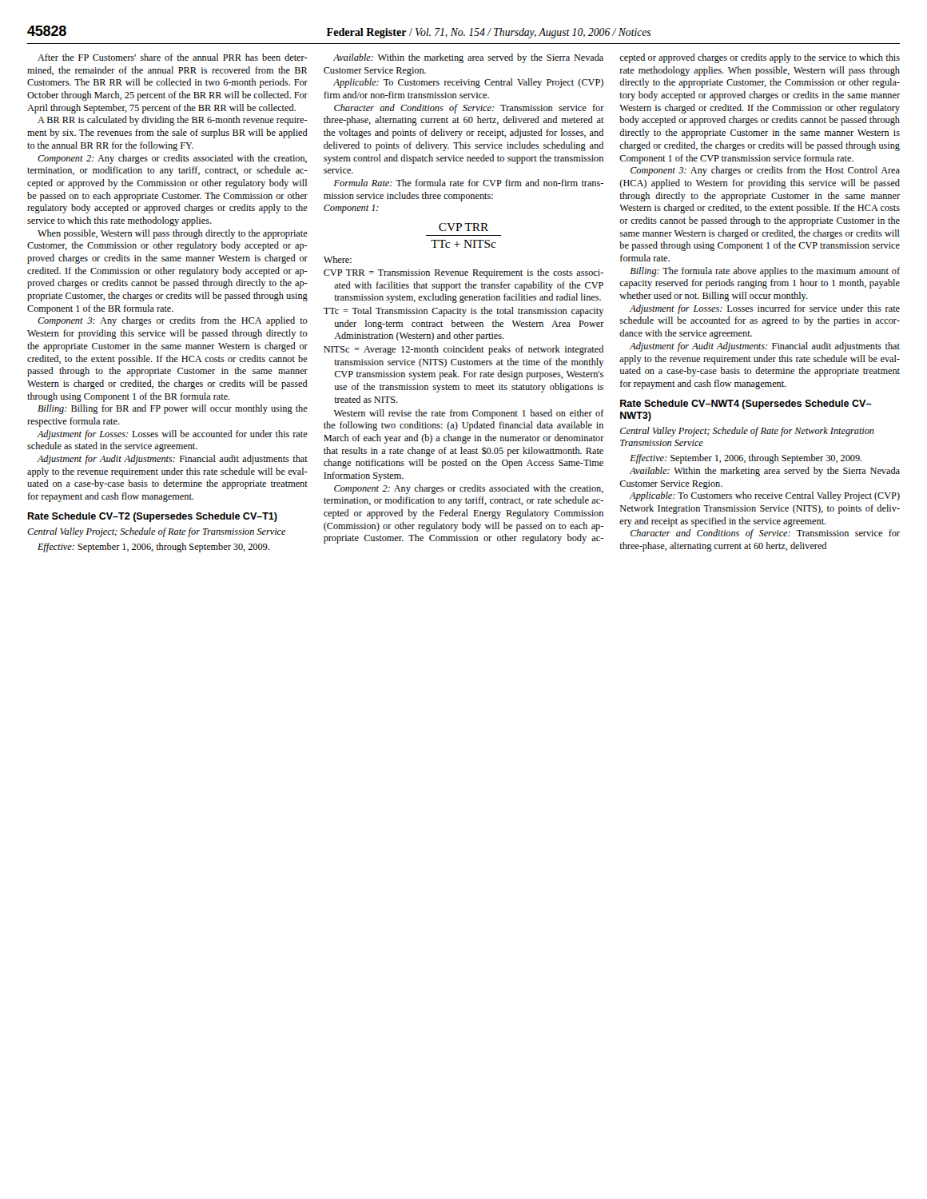45828
Federal Register / Vol. 71, No. 154 / Thursday, August 10, 2006 / Notices
After the FP Customers' share of the annual PRR has been determined, the remainder of the annual PRR is recovered from the BR Customers. The BR RR will be collected in two 6-month periods. For October through March, 25 percent of the BR RR will be collected. For April through September, 75 percent of the BR RR will be collected.
A BR RR is calculated by dividing the BR 6-month revenue requirement by six. The revenues from the sale of surplus BR will be applied to the annual BR RR for the following FY.
Component 2: Any charges or credits associated with the creation, termination, or modification to any tariff, contract, or schedule accepted or approved by the Commission or other regulatory body will be passed on to each appropriate Customer. The Commission or other regulatory body accepted or approved charges or credits apply to the service to which this rate methodology applies.
When possible, Western will pass through directly to the appropriate Customer, the Commission or other regulatory body accepted or approved charges or credits in the same manner Western is charged or credited. If the Commission or other regulatory body accepted or approved charges or credits cannot be passed through directly to the appropriate Customer, the charges or credits will be passed through using Component 1 of the BR formula rate.
Component 3: Any charges or credits from the HCA applied to Western for providing this service will be passed through directly to the appropriate Customer in the same manner Western is charged or credited, to the extent possible. If the HCA costs or credits cannot be passed through to the appropriate Customer in the same manner Western is charged or credited, the charges or credits will be passed through using Component 1 of the BR formula rate.
Billing: Billing for BR and FP power will occur monthly using the respective formula rate.
Adjustment for Losses: Losses will be accounted for under this rate schedule as stated in the service agreement.
Adjustment for Audit Adjustments: Financial audit adjustments that apply to the revenue requirement under this rate schedule will be evaluated on a case-by-case basis to determine the appropriate treatment for repayment and cash flow management.
Rate Schedule CV–T2 (Supersedes Schedule CV–T1)
Central Valley Project; Schedule of Rate for Transmission Service
Effective: September 1, 2006, through September 30, 2009.
Available: Within the marketing area served by the Sierra Nevada Customer Service Region.
Applicable: To Customers receiving Central Valley Project (CVP) firm and/or non-firm transmission service.
Character and Conditions of Service: Transmission service for three-phase, alternating current at 60 hertz, delivered and metered at the voltages and points of delivery or receipt, adjusted for losses, and delivered to points of delivery. This service includes scheduling and system control and dispatch service needed to support the transmission service.
Formula Rate: The formula rate for CVP firm and non-firm transmission service includes three components:
Component 1:
CVP TRR TTc + NITSc
Where:
CVP TRR = Transmission Revenue Requirement is the costs associated with facilities that support the transfer capability of the CVP transmission system, excluding generation facilities and radial lines.
TTc = Total Transmission Capacity is the total transmission capacity under long-term contract between the Western Area Power Administration (Western) and other parties.
NITSc = Average 12-month coincident peaks of network integrated transmission service (NITS) Customers at the time of the monthly CVP transmission system peak. For rate design purposes, Western's use of the transmission system to meet its statutory obligations is treated as NITS.
Western will revise the rate from Component 1 based on either of the following two conditions: (a) Updated financial data available in March of each year and (b) a change in the numerator or denominator that results in a rate change of at least $0.05 per kilowattmonth. Rate change notifications will be posted on the Open Access Same-Time Information System.
Component 2: Any charges or credits associated with the creation, termination, or modification to any tariff, contract, or rate schedule accepted or approved by the Federal Energy Regulatory Commission (Commission) or other regulatory body will be passed on to each appropriate Customer. The Commission or other regulatory body accepted or approved charges or credits apply to the service to which this rate methodology applies. When possible, Western will pass through directly to the appropriate Customer, the Commission or other regulatory body accepted or approved charges or credits in the same manner Western is charged or credited. If the Commission or other regulatory body accepted or approved charges or credits cannot be passed through directly to the appropriate Customer in the same manner Western is charged or credited, the charges or credits will be passed through using Component 1 of the CVP transmission service formula rate.
Component 3: Any charges or credits from the Host Control Area (HCA) applied to Western for providing this service will be passed through directly to the appropriate Customer in the same manner Western is charged or credited, to the extent possible. If the HCA costs or credits cannot be passed through to the appropriate Customer in the same manner Western is charged or credited, the charges or credits will be passed through using Component 1 of the CVP transmission service formula rate.
Billing: The formula rate above applies to the maximum amount of capacity reserved for periods ranging from 1 hour to 1 month, payable whether used or not. Billing will occur monthly.
Adjustment for Losses: Losses incurred for service under this rate schedule will be accounted for as agreed to by the parties in accordance with the service agreement.
Adjustment for Audit Adjustments: Financial audit adjustments that apply to the revenue requirement under this rate schedule will be evaluated on a case-by-case basis to determine the appropriate treatment for repayment and cash flow management.
Rate Schedule CV–NWT4 (Supersedes Schedule CV–NWT3)
Central Valley Project; Schedule of Rate for Network Integration Transmission Service
Effective: September 1, 2006, through September 30, 2009.
Available: Within the marketing area served by the Sierra Nevada Customer Service Region.
Applicable: To Customers who receive Central Valley Project (CVP) Network Integration Transmission Service (NITS), to points of delivery and receipt as specified in the service agreement.
Character and Conditions of Service: Transmission service for three-phase, alternating current at 60 hertz, delivered